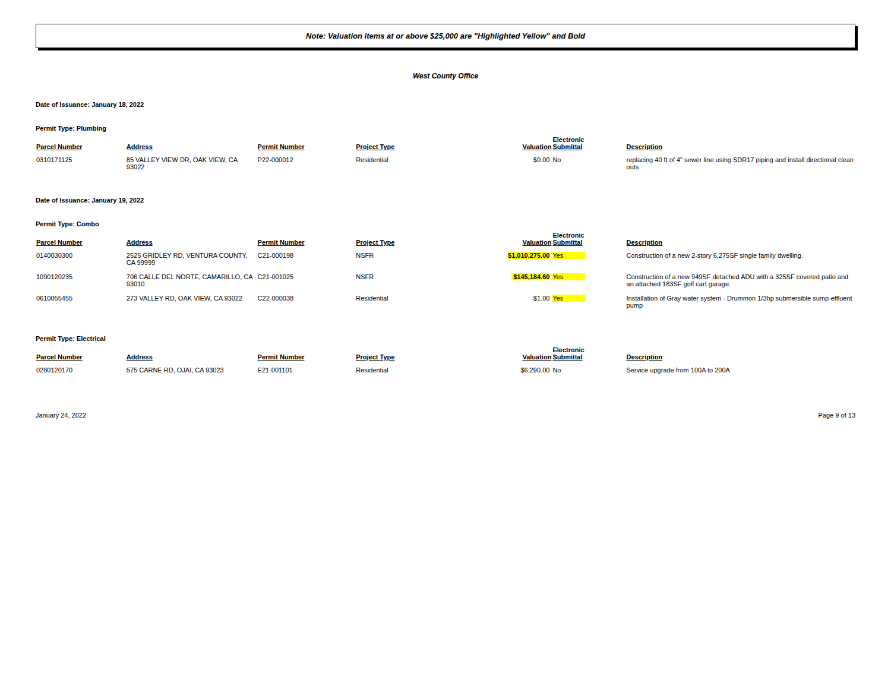Note: Valuation items at or above $25,000 are "Highlighted Yellow" and Bold
West County Office
Date of Issuance: January 18, 2022
Permit Type: Plumbing
| Parcel Number | Address | Permit Number | Project Type | Valuation | Electronic Submittal | Description |
| --- | --- | --- | --- | --- | --- | --- |
| 0310171125 | 85 VALLEY VIEW DR, OAK VIEW, CA 93022 | P22-000012 | Residential | $0.00 | No | replacing 40 ft of 4" sewer line using SDR17 piping and install directional clean outs |
Date of Issuance: January 19, 2022
Permit Type: Combo
| Parcel Number | Address | Permit Number | Project Type | Valuation | Electronic Submittal | Description |
| --- | --- | --- | --- | --- | --- | --- |
| 0140030300 | 2525 GRIDLEY RD, VENTURA COUNTY, CA 99999 | C21-000198 | NSFR | $1,010,275.00 | Yes | Construction of a new 2-story 6,275SF single family dwelling. |
| 1090120235 | 706 CALLE DEL NORTE, CAMARILLO, CA 93010 | C21-001025 | NSFR | $145,184.60 | Yes | Construction of a new 949SF detached ADU with a 325SF covered patio and an attached 183SF golf cart garage. |
| 0610055455 | 273 VALLEY RD, OAK VIEW, CA 93022 | C22-000038 | Residential | $1.00 | Yes | Installation of Gray water system - Drummon 1/3hp submersible sump-effluent pump |
Permit Type: Electrical
| Parcel Number | Address | Permit Number | Project Type | Valuation | Electronic Submittal | Description |
| --- | --- | --- | --- | --- | --- | --- |
| 0280120170 | 575 CARNE RD, OJAI, CA 93023 | E21-001101 | Residential | $6,290.00 | No | Service upgrade from 100A to 200A |
January 24, 2022 Page 9 of 13